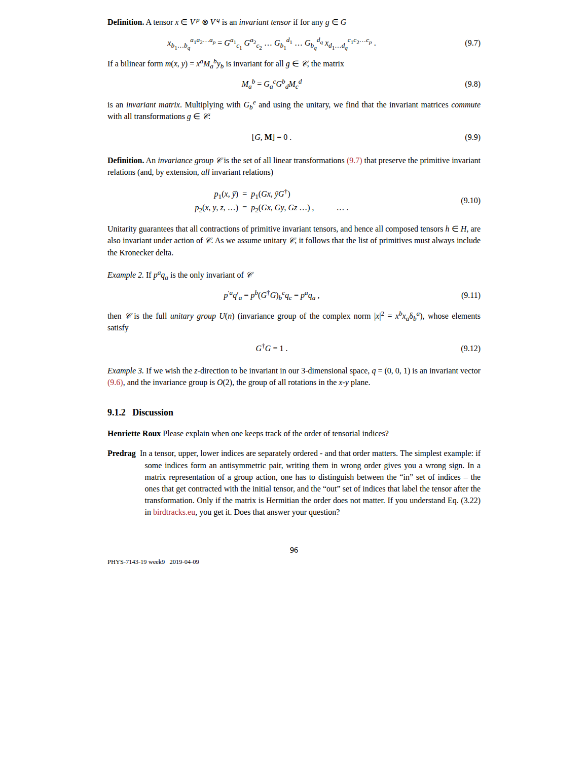Definition. A tensor x ∈ V p ⊗ V̄ q is an invariant tensor if for any g ∈ G
xb1…bqa1a2…ap = Ga1c1 Ga2c2 … Gb1d1 … Gbqdq xd1…dqc1c2…cp .
(9.7)
If a bilinear form m(x̄, y) = xaMabyb is invariant for all g ∈ 𝒞, the matrix
Mab = GacGbdMcd
(9.8)
is an invariant matrix. Multiplying with Gbe and using the unitary, we find that the invariant matrices commute with all transformations g ∈ 𝒞:
[G, M] = 0 .
(9.9)
Definition. An invariance group 𝒞 is the set of all linear transformations (9.7) that preserve the primitive invariant relations (and, by extension, all invariant relations)
| p 1 ( x , ȳ ) | = | p 1 ( Gx , ȳG † ) | |
| p 2 ( x , y , z , …) | = | p 2 ( Gx , Gy , Gz …) , | … . |
(9.10)
Unitarity guarantees that all contractions of primitive invariant tensors, and hence all composed tensors h ∈ H, are also invariant under action of 𝒞. As we assume unitary 𝒞, it follows that the list of primitives must always include the Kronecker delta.
Example 2. If paqa is the only invariant of 𝒞
p′aq′a = pb(G†G)bcqc = paqa ,
(9.11)
then 𝒞 is the full unitary group U(n) (invariance group of the complex norm |x|2 = xbxaδba), whose elements satisfy
G†G = 1 .
(9.12)
Example 3. If we wish the z-direction to be invariant in our 3-dimensional space, q = (0, 0, 1) is an invariant vector (9.6), and the invariance group is O(2), the group of all rotations in the x-y plane.
9.1.2 Discussion
Henriette Roux Please explain when one keeps track of the order of tensorial indices?
Predrag In a tensor, upper, lower indices are separately ordered - and that order matters. The simplest example: if some indices form an antisymmetric pair, writing them in wrong order gives you a wrong sign. In a matrix representation of a group action, one has to distinguish between the “in” set of indices – the ones that get contracted with the initial tensor, and the “out” set of indices that label the tensor after the transformation. Only if the matrix is Hermitian the order does not matter. If you understand Eq. (3.22) in birdtracks.eu, you get it. Does that answer your question?
96
PHYS-7143-19 week9 2019-04-09